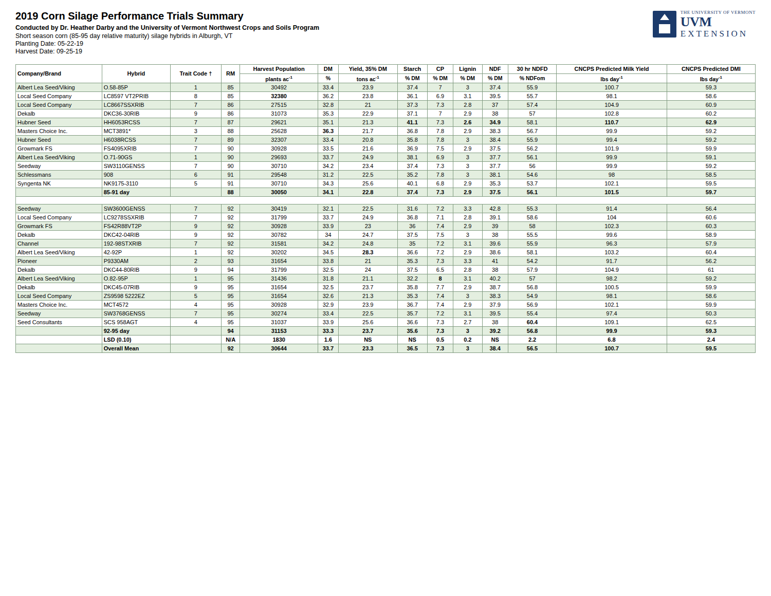THE UNIVERSITY OF VERMONT UVM EXTENSION
2019 Corn Silage Performance Trials Summary
Conducted by Dr. Heather Darby and the University of Vermont Northwest Crops and Soils Program
Short season corn (85-95 day relative maturity) silage hybrids in Alburgh, VT
Planting Date: 05-22-19
Harvest Date: 09-25-19
| Company/Brand | Hybrid | Trait Code † | RM | Harvest Population | DM | Yield, 35% DM | Starch | CP | Lignin | NDF | 30 hr NDFD | CNCPS Predicted Milk Yield | CNCPS Predicted DMI |
| --- | --- | --- | --- | --- | --- | --- | --- | --- | --- | --- | --- | --- | --- |
| plants ac -1 | % | tons ac -1 | % DM | % DM | % DM | % DM | % NDFom | lbs day -1 | lbs day -1 |
| Albert Lea Seed/Viking | O.58-85P | 1 | 85 | 30492 | 33.4 | 23.9 | 37.4 | 7 | 3 | 37.4 | 55.9 | 100.7 | 59.3 |
| Local Seed Company | LC8597 VT2PRIB | 8 | 85 | 32380 | 36.2 | 23.8 | 36.1 | 6.9 | 3.1 | 39.5 | 55.7 | 98.1 | 58.6 |
| Local Seed Company | LC8667SSXRIB | 7 | 86 | 27515 | 32.8 | 21 | 37.3 | 7.3 | 2.8 | 37 | 57.4 | 104.9 | 60.9 |
| Dekalb | DKC36-30RIB | 9 | 86 | 31073 | 35.3 | 22.9 | 37.1 | 7 | 2.9 | 38 | 57 | 102.8 | 60.2 |
| Hubner Seed | HH6053RCSS | 7 | 87 | 29621 | 35.1 | 21.3 | 41.1 | 7.3 | 2.6 | 34.9 | 58.1 | 110.7 | 62.9 |
| Masters Choice Inc. | MCT3891* | 3 | 88 | 25628 | 36.3 | 21.7 | 36.8 | 7.8 | 2.9 | 38.3 | 56.7 | 99.9 | 59.2 |
| Hubner Seed | H6038RCSS | 7 | 89 | 32307 | 33.4 | 20.8 | 35.8 | 7.8 | 3 | 38.4 | 55.9 | 99.4 | 59.2 |
| Growmark FS | FS4095XRIB | 7 | 90 | 30928 | 33.5 | 21.6 | 36.9 | 7.5 | 2.9 | 37.5 | 56.2 | 101.9 | 59.9 |
| Albert Lea Seed/Viking | O.71-90GS | 1 | 90 | 29693 | 33.7 | 24.9 | 38.1 | 6.9 | 3 | 37.7 | 56.1 | 99.9 | 59.1 |
| Seedway | SW3110GENSS | 7 | 90 | 30710 | 34.2 | 23.4 | 37.4 | 7.3 | 3 | 37.7 | 56 | 99.9 | 59.2 |
| Schlessmans | 908 | 6 | 91 | 29548 | 31.2 | 22.5 | 35.2 | 7.8 | 3 | 38.1 | 54.6 | 98 | 58.5 |
| Syngenta NK | NK9175-3110 | 5 | 91 | 30710 | 34.3 | 25.6 | 40.1 | 6.8 | 2.9 | 35.3 | 53.7 | 102.1 | 59.5 |
| | 85-91 day | | 88 | 30050 | 34.1 | 22.8 | 37.4 | 7.3 | 2.9 | 37.5 | 56.1 | 101.5 | 59.7 |
| Seedway | SW3600GENSS | 7 | 92 | 30419 | 32.1 | 22.5 | 31.6 | 7.2 | 3.3 | 42.8 | 55.3 | 91.4 | 56.4 |
| Local Seed Company | LC9278SSXRIB | 7 | 92 | 31799 | 33.7 | 24.9 | 36.8 | 7.1 | 2.8 | 39.1 | 58.6 | 104 | 60.6 |
| Growmark FS | FS42R88VT2P | 9 | 92 | 30928 | 33.9 | 23 | 36 | 7.4 | 2.9 | 39 | 58 | 102.3 | 60.3 |
| Dekalb | DKC42-04RIB | 9 | 92 | 30782 | 34 | 24.7 | 37.5 | 7.5 | 3 | 38 | 55.5 | 99.6 | 58.9 |
| Channel | 192-98STXRIB | 7 | 92 | 31581 | 34.2 | 24.8 | 35 | 7.2 | 3.1 | 39.6 | 55.9 | 96.3 | 57.9 |
| Albert Lea Seed/Viking | 42-92P | 1 | 92 | 30202 | 34.5 | 28.3 | 36.6 | 7.2 | 2.9 | 38.6 | 58.1 | 103.2 | 60.4 |
| Pioneer | P9330AM | 2 | 93 | 31654 | 33.8 | 21 | 35.3 | 7.3 | 3.3 | 41 | 54.2 | 91.7 | 56.2 |
| Dekalb | DKC44-80RIB | 9 | 94 | 31799 | 32.5 | 24 | 37.5 | 6.5 | 2.8 | 38 | 57.9 | 104.9 | 61 |
| Albert Lea Seed/Viking | O.82-95P | 1 | 95 | 31436 | 31.8 | 21.1 | 32.2 | 8 | 3.1 | 40.2 | 57 | 98.2 | 59.2 |
| Dekalb | DKC45-07RIB | 9 | 95 | 31654 | 32.5 | 23.7 | 35.8 | 7.7 | 2.9 | 38.7 | 56.8 | 100.5 | 59.9 |
| Local Seed Company | ZS9598 5222EZ | 5 | 95 | 31654 | 32.6 | 21.3 | 35.3 | 7.4 | 3 | 38.3 | 54.9 | 98.1 | 58.6 |
| Masters Choice Inc. | MCT4572 | 4 | 95 | 30928 | 32.9 | 23.9 | 36.7 | 7.4 | 2.9 | 37.9 | 56.9 | 102.1 | 59.9 |
| Seedway | SW3768GENSS | 7 | 95 | 30274 | 33.4 | 22.5 | 35.7 | 7.2 | 3.1 | 39.5 | 55.4 | 97.4 | 50.3 |
| Seed Consultants | SCS 958AGT | 4 | 95 | 31037 | 33.9 | 25.6 | 36.6 | 7.3 | 2.7 | 38 | 60.4 | 109.1 | 62.5 |
| | 92-95 day | | 94 | 31153 | 33.3 | 23.7 | 35.6 | 7.3 | 3 | 39.2 | 56.8 | 99.9 | 59.3 |
| | LSD (0.10) | | N/A | 1830 | 1.6 | NS | NS | 0.5 | 0.2 | NS | 2.2 | 6.8 | 2.4 |
| | Overall Mean | | 92 | 30644 | 33.7 | 23.3 | 36.5 | 7.3 | 3 | 38.4 | 56.5 | 100.7 | 59.5 |